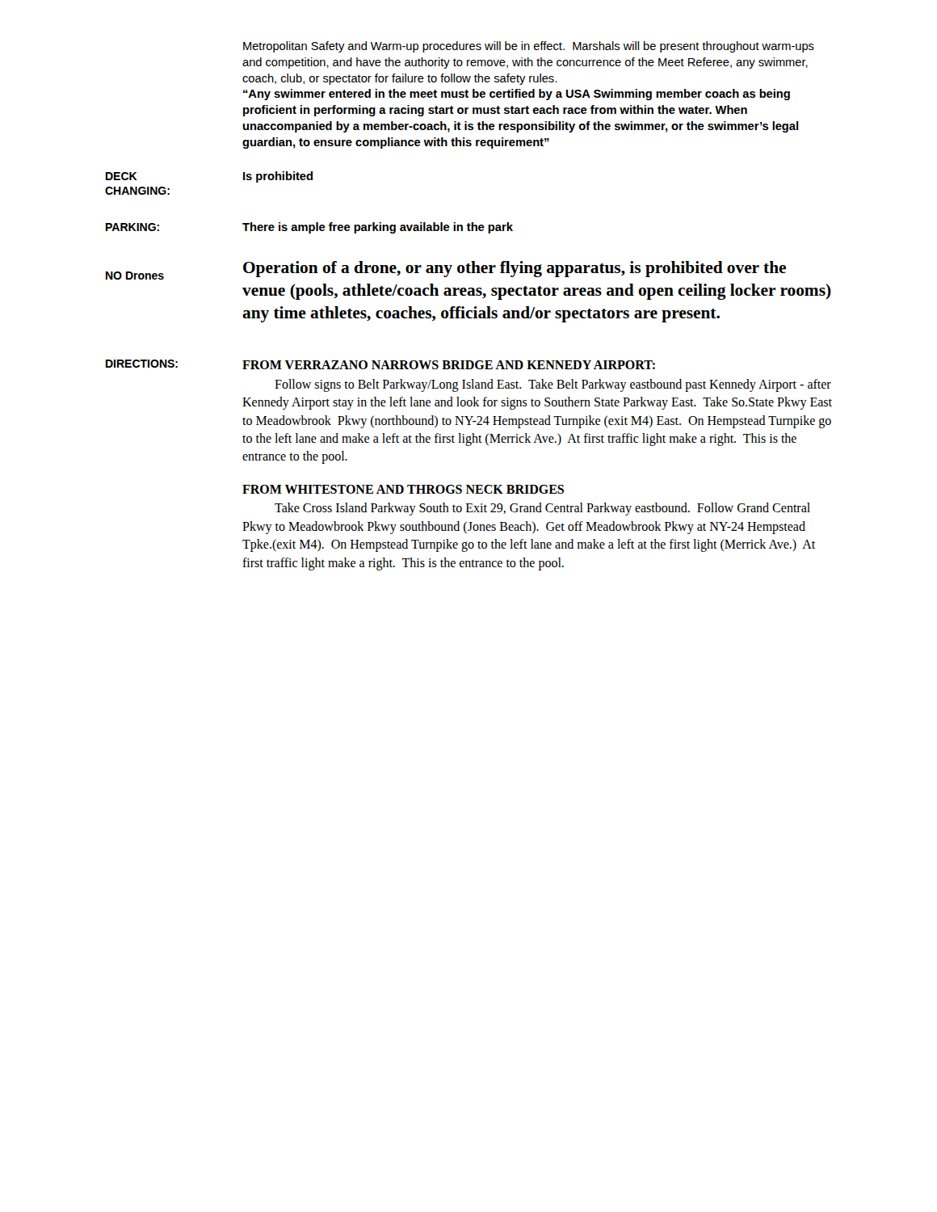Metropolitan Safety and Warm-up procedures will be in effect. Marshals will be present throughout warm-ups and competition, and have the authority to remove, with the concurrence of the Meet Referee, any swimmer, coach, club, or spectator for failure to follow the safety rules.
“Any swimmer entered in the meet must be certified by a USA Swimming member coach as being proficient in performing a racing start or must start each race from within the water. When unaccompanied by a member-coach, it is the responsibility of the swimmer, or the swimmer’s legal guardian, to ensure compliance with this requirement”
DECK
CHANGING:
Is prohibited
PARKING:
There is ample free parking available in the park
NO Drones
Operation of a drone, or any other flying apparatus, is prohibited over the venue (pools, athlete/coach areas, spectator areas and open ceiling locker rooms) any time athletes, coaches, officials and/or spectators are present.
DIRECTIONS:
FROM VERRAZANO NARROWS BRIDGE AND KENNEDY AIRPORT:
Follow signs to Belt Parkway/Long Island East. Take Belt Parkway eastbound past Kennedy Airport - after Kennedy Airport stay in the left lane and look for signs to Southern State Parkway East. Take So.State Pkwy East to Meadowbrook Pkwy (northbound) to NY-24 Hempstead Turnpike (exit M4) East. On Hempstead Turnpike go to the left lane and make a left at the first light (Merrick Ave.) At first traffic light make a right. This is the entrance to the pool.
FROM WHITESTONE AND THROGS NECK BRIDGES
Take Cross Island Parkway South to Exit 29, Grand Central Parkway eastbound. Follow Grand Central Pkwy to Meadowbrook Pkwy southbound (Jones Beach). Get off Meadowbrook Pkwy at NY-24 Hempstead Tpke.(exit M4). On Hempstead Turnpike go to the left lane and make a left at the first light (Merrick Ave.) At first traffic light make a right. This is the entrance to the pool.